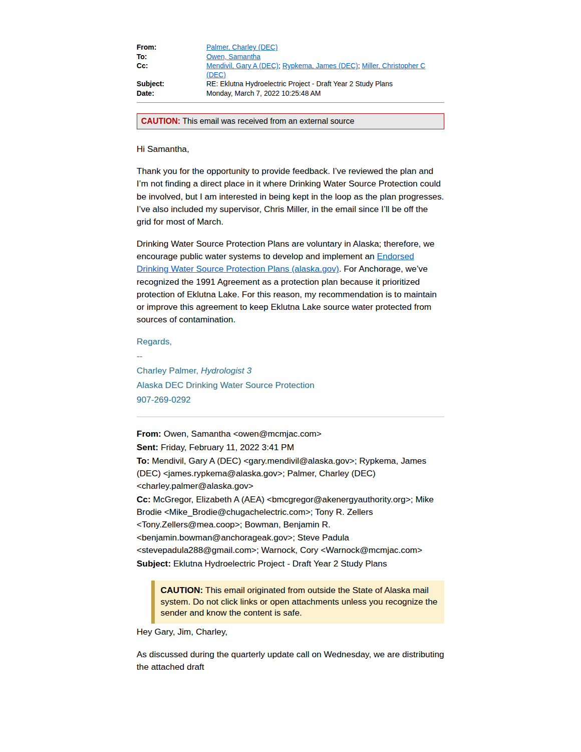| From: | Palmer, Charley (DEC) |
| To: | Owen, Samantha |
| Cc: | Mendivil, Gary A (DEC) ; Rypkema, James (DEC) ; Miller, Christopher C (DEC) |
| Subject: | RE: Eklutna Hydroelectric Project - Draft Year 2 Study Plans |
| Date: | Monday, March 7, 2022 10:25:48 AM |
CAUTION: This email was received from an external source
Hi Samantha,
Thank you for the opportunity to provide feedback. I’ve reviewed the plan and I’m not finding a direct place in it where Drinking Water Source Protection could be involved, but I am interested in being kept in the loop as the plan progresses. I’ve also included my supervisor, Chris Miller, in the email since I’ll be off the grid for most of March.
Drinking Water Source Protection Plans are voluntary in Alaska; therefore, we encourage public water systems to develop and implement an Endorsed Drinking Water Source Protection Plans (alaska.gov). For Anchorage, we’ve recognized the 1991 Agreement as a protection plan because it prioritized protection of Eklutna Lake. For this reason, my recommendation is to maintain or improve this agreement to keep Eklutna Lake source water protected from sources of contamination.
Regards,
--
Charley Palmer, Hydrologist 3
Alaska DEC Drinking Water Source Protection
907-269-0292
From: Owen, Samantha <owen@mcmjac.com>
Sent: Friday, February 11, 2022 3:41 PM
To: Mendivil, Gary A (DEC) <gary.mendivil@alaska.gov>; Rypkema, James (DEC) <james.rypkema@alaska.gov>; Palmer, Charley (DEC) <charley.palmer@alaska.gov>
Cc: McGregor, Elizabeth A (AEA) <bmcgregor@akenergyauthority.org>; Mike Brodie <Mike_Brodie@chugachelectric.com>; Tony R. Zellers <Tony.Zellers@mea.coop>; Bowman, Benjamin R. <benjamin.bowman@anchorageak.gov>; Steve Padula <stevepadula288@gmail.com>; Warnock, Cory <Warnock@mcmjac.com>
Subject: Eklutna Hydroelectric Project - Draft Year 2 Study Plans
CAUTION: This email originated from outside the State of Alaska mail system. Do not click links or open attachments unless you recognize the sender and know the content is safe.
Hey Gary, Jim, Charley,
As discussed during the quarterly update call on Wednesday, we are distributing the attached draft